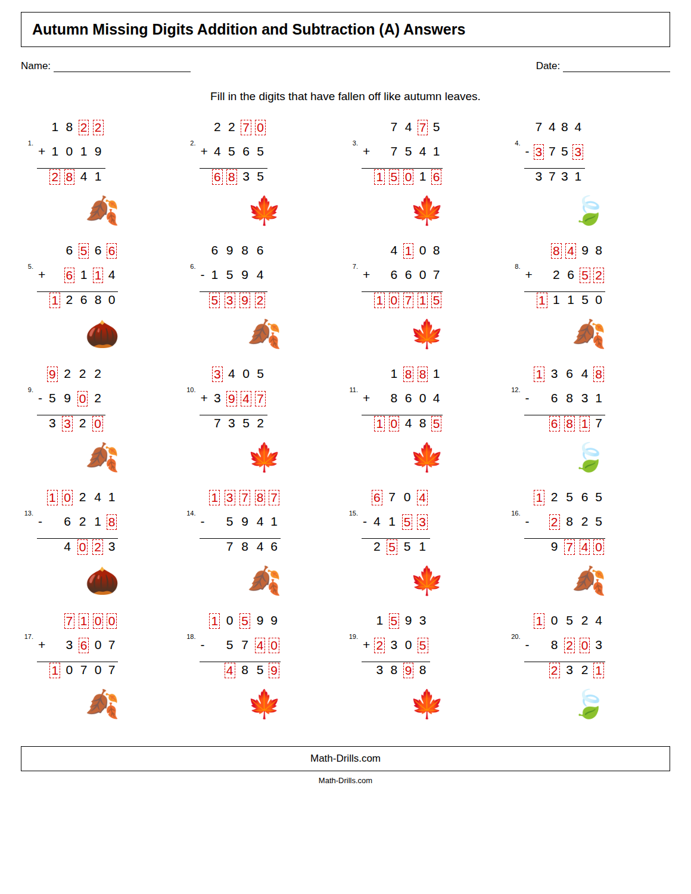Autumn Missing Digits Addition and Subtraction (A) Answers
Name:
Date:
Fill in the digits that have fallen off like autumn leaves.
| 1. / / 1 / 8 / 2 / 2 / / + / 1 / 0 / 1 / 9 / / / 2 / 8 / 4 / 1 / 🍂 | 2. / / 2 / 2 / 7 / 0 / / + / 4 / 5 / 6 / 5 / / / 6 / 8 / 3 / 5 / 🍁 | 3. / / / 7 / 4 / 7 / 5 / / + / / 7 / 5 / 4 / 1 / / / 1 / 5 / 0 / 1 / 6 / 🍁 | 4. / / 7 / 4 / 8 / 4 / / - / 3 / 7 / 5 / 3 / / / 3 / 7 / 3 / 1 / 🍃 |
| 5. / / / 6 / 5 / 6 / 6 / / + / / 6 / 1 / 1 / 4 / / / 1 / 2 / 6 / 8 / 0 / 🌰 | 6. / / 6 / 9 / 8 / 6 / / - / 1 / 5 / 9 / 4 / / / 5 / 3 / 9 / 2 / 🍂 | 7. / / / 4 / 1 / 0 / 8 / / + / / 6 / 6 / 0 / 7 / / / 1 / 0 / 7 / 1 / 5 / 🍁 | 8. / / / 8 / 4 / 9 / 8 / / + / / 2 / 6 / 5 / 2 / / / 1 / 1 / 1 / 5 / 0 / 🍂 |
| 9. / / 9 / 2 / 2 / 2 / / - / 5 / 9 / 0 / 2 / / / 3 / 3 / 2 / 0 / 🍂 | 10. / / 3 / 4 / 0 / 5 / / + / 3 / 9 / 4 / 7 / / / 7 / 3 / 5 / 2 / 🍁 | 11. / / / 1 / 8 / 8 / 1 / / + / / 8 / 6 / 0 / 4 / / / 1 / 0 / 4 / 8 / 5 / 🍁 | 12. / / 1 / 3 / 6 / 4 / 8 / / - / / 6 / 8 / 3 / 1 / / / / 6 / 8 / 1 / 7 / 🍃 |
| 13. / / 1 / 0 / 2 / 4 / 1 / / - / / 6 / 2 / 1 / 8 / / / / 4 / 0 / 2 / 3 / 🌰 | 14. / / 1 / 3 / 7 / 8 / 7 / / - / / 5 / 9 / 4 / 1 / / / / 7 / 8 / 4 / 6 / 🍂 | 15. / / 6 / 7 / 0 / 4 / / - / 4 / 1 / 5 / 3 / / / 2 / 5 / 5 / 1 / 🍁 | 16. / / 1 / 2 / 5 / 6 / 5 / / - / / 2 / 8 / 2 / 5 / / / / 9 / 7 / 4 / 0 / 🍂 |
| 17. / / / 7 / 1 / 0 / 0 / / + / / 3 / 6 / 0 / 7 / / / 1 / 0 / 7 / 0 / 7 / 🍂 | 18. / / 1 / 0 / 5 / 9 / 9 / / - / / 5 / 7 / 4 / 0 / / / / 4 / 8 / 5 / 9 / 🍁 | 19. / / 1 / 5 / 9 / 3 / / + / 2 / 3 / 0 / 5 / / / 3 / 8 / 9 / 8 / 🍁 | 20. / / 1 / 0 / 5 / 2 / 4 / / - / / 8 / 2 / 0 / 3 / / / / 2 / 3 / 2 / 1 / 🍃 |
Math-Drills.com
Math-Drills.com